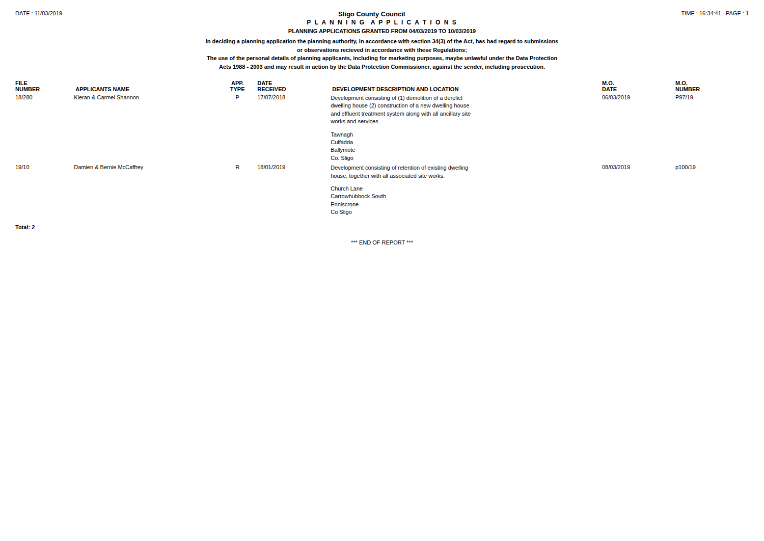DATE : 11/03/2019
Sligo County Council
TIME : 16:34:41 PAGE : 1
P L A N N I N G A P P L I C A T I O N S
PLANNING APPLICATIONS GRANTED FROM 04/03/2019 TO 10/03/2019
in deciding a planning application the planning authority, in accordance with section 34(3) of the Act, has had regard to submissions
or observations recieved in accordance with these Regulations;
The use of the personal details of planning applicants, including for marketing purposes, maybe unlawful under the Data Protection
Acts 1988 - 2003 and may result in action by the Data Protection Commissioner, against the sender, including prosecution.
| FILE NUMBER | APPLICANTS NAME | APP. TYPE | DATE RECEIVED | DEVELOPMENT DESCRIPTION AND LOCATION | M.O. DATE | M.O. NUMBER |
| --- | --- | --- | --- | --- | --- | --- |
| 18/280 | Kieran & Carmel Shannon | P | 17/07/2018 | Development consisting of (1) demolition of a derelict dwelling house (2) construction of a new dwelling house and effluent treatment system along with all ancillary site works and services. Tawnagh Culfadda Ballymote Co. Sligo | 06/03/2019 | P97/19 |
| 19/10 | Damien & Bernie McCaffrey | R | 18/01/2019 | Development consisting of retention of existing dwelling house, together with all associated site works. Church Lane Carrowhubbock South Enniscrone Co Sligo | 08/03/2019 | p100/19 |
Total: 2
*** END OF REPORT ***